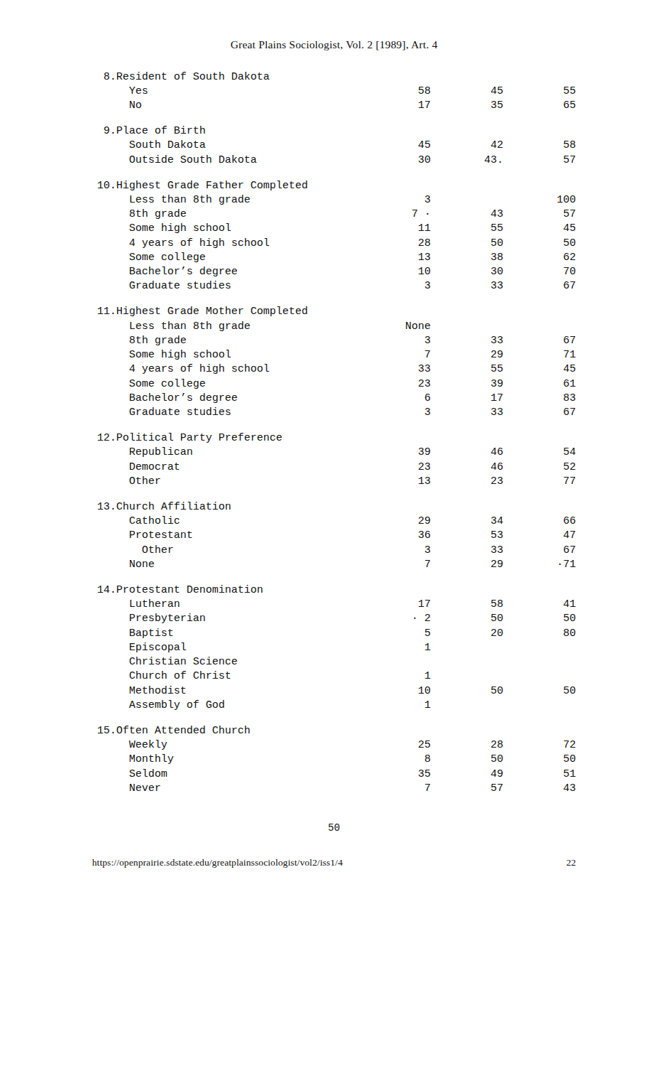Great Plains Sociologist, Vol. 2 [1989], Art. 4
| 8. | Resident of South Dakota | | | |
| | Yes | 58 | 45 | 55 |
| | No | 17 | 35 | 65 |
| 9. | Place of Birth | | | |
| | South Dakota | 45 | 42 | 58 |
| | Outside South Dakota | 30 | 43. | 57 |
| 10. | Highest Grade Father Completed | | | |
| | Less than 8th grade | 3 | | 100 |
| | 8th grade | 7 · | 43 | 57 |
| | Some high school | 11 | 55 | 45 |
| | 4 years of high school | 28 | 50 | 50 |
| | Some college | 13 | 38 | 62 |
| | Bachelor’s degree | 10 | 30 | 70 |
| | Graduate studies | 3 | 33 | 67 |
| 11. | Highest Grade Mother Completed | | | |
| | Less than 8th grade | None | | |
| | 8th grade | 3 | 33 | 67 |
| | Some high school | 7 | 29 | 71 |
| | 4 years of high school | 33 | 55 | 45 |
| | Some college | 23 | 39 | 61 |
| | Bachelor’s degree | 6 | 17 | 83 |
| | Graduate studies | 3 | 33 | 67 |
| 12. | Political Party Preference | | | |
| | Republican | 39 | 46 | 54 |
| | Democrat | 23 | 46 | 52 |
| | Other | 13 | 23 | 77 |
| 13. | Church Affiliation | | | |
| | Catholic | 29 | 34 | 66 |
| | Protestant | 36 | 53 | 47 |
| | Other | 3 | 33 | 67 |
| | None | 7 | 29 | ·71 |
| 14. | Protestant Denomination | | | |
| | Lutheran | 17 | 58 | 41 |
| | Presbyterian | · 2 | 50 | 50 |
| | Baptist | 5 | 20 | 80 |
| | Episcopal | 1 | | |
| | Christian Science | | | |
| | Church of Christ | 1 | | |
| | Methodist | 10 | 50 | 50 |
| | Assembly of God | 1 | | |
| 15. | Often Attended Church | | | |
| | Weekly | 25 | 28 | 72 |
| | Monthly | 8 | 50 | 50 |
| | Seldom | 35 | 49 | 51 |
| | Never | 7 | 57 | 43 |
50
https://openprairie.sdstate.edu/greatplainssociologist/vol2/iss1/4 22